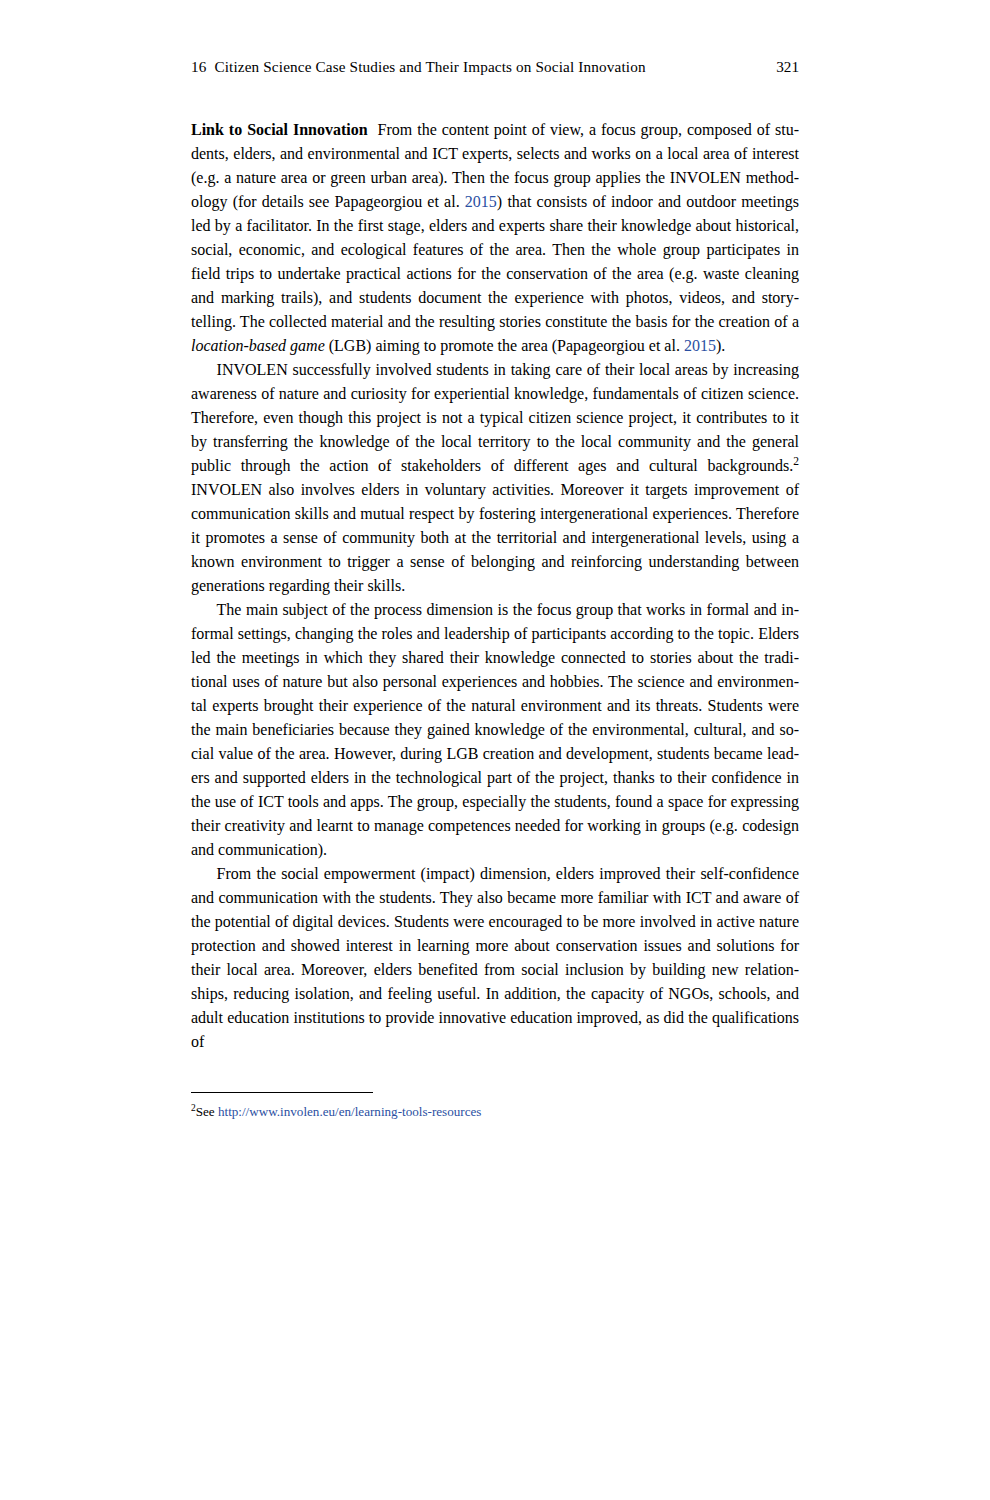16 Citizen Science Case Studies and Their Impacts on Social Innovation 321
Link to Social Innovation From the content point of view, a focus group, composed of students, elders, and environmental and ICT experts, selects and works on a local area of interest (e.g. a nature area or green urban area). Then the focus group applies the INVOLEN methodology (for details see Papageorgiou et al. 2015) that consists of indoor and outdoor meetings led by a facilitator. In the first stage, elders and experts share their knowledge about historical, social, economic, and ecological features of the area. Then the whole group participates in field trips to undertake practical actions for the conservation of the area (e.g. waste cleaning and marking trails), and students document the experience with photos, videos, and storytelling. The collected material and the resulting stories constitute the basis for the creation of a location-based game (LGB) aiming to promote the area (Papageorgiou et al. 2015).
INVOLEN successfully involved students in taking care of their local areas by increasing awareness of nature and curiosity for experiential knowledge, fundamentals of citizen science. Therefore, even though this project is not a typical citizen science project, it contributes to it by transferring the knowledge of the local territory to the local community and the general public through the action of stakeholders of different ages and cultural backgrounds.2 INVOLEN also involves elders in voluntary activities. Moreover it targets improvement of communication skills and mutual respect by fostering intergenerational experiences. Therefore it promotes a sense of community both at the territorial and intergenerational levels, using a known environment to trigger a sense of belonging and reinforcing understanding between generations regarding their skills.
The main subject of the process dimension is the focus group that works in formal and informal settings, changing the roles and leadership of participants according to the topic. Elders led the meetings in which they shared their knowledge connected to stories about the traditional uses of nature but also personal experiences and hobbies. The science and environmental experts brought their experience of the natural environment and its threats. Students were the main beneficiaries because they gained knowledge of the environmental, cultural, and social value of the area. However, during LGB creation and development, students became leaders and supported elders in the technological part of the project, thanks to their confidence in the use of ICT tools and apps. The group, especially the students, found a space for expressing their creativity and learnt to manage competences needed for working in groups (e.g. codesign and communication).
From the social empowerment (impact) dimension, elders improved their self-confidence and communication with the students. They also became more familiar with ICT and aware of the potential of digital devices. Students were encouraged to be more involved in active nature protection and showed interest in learning more about conservation issues and solutions for their local area. Moreover, elders benefited from social inclusion by building new relationships, reducing isolation, and feeling useful. In addition, the capacity of NGOs, schools, and adult education institutions to provide innovative education improved, as did the qualifications of
2See http://www.involen.eu/en/learning-tools-resources